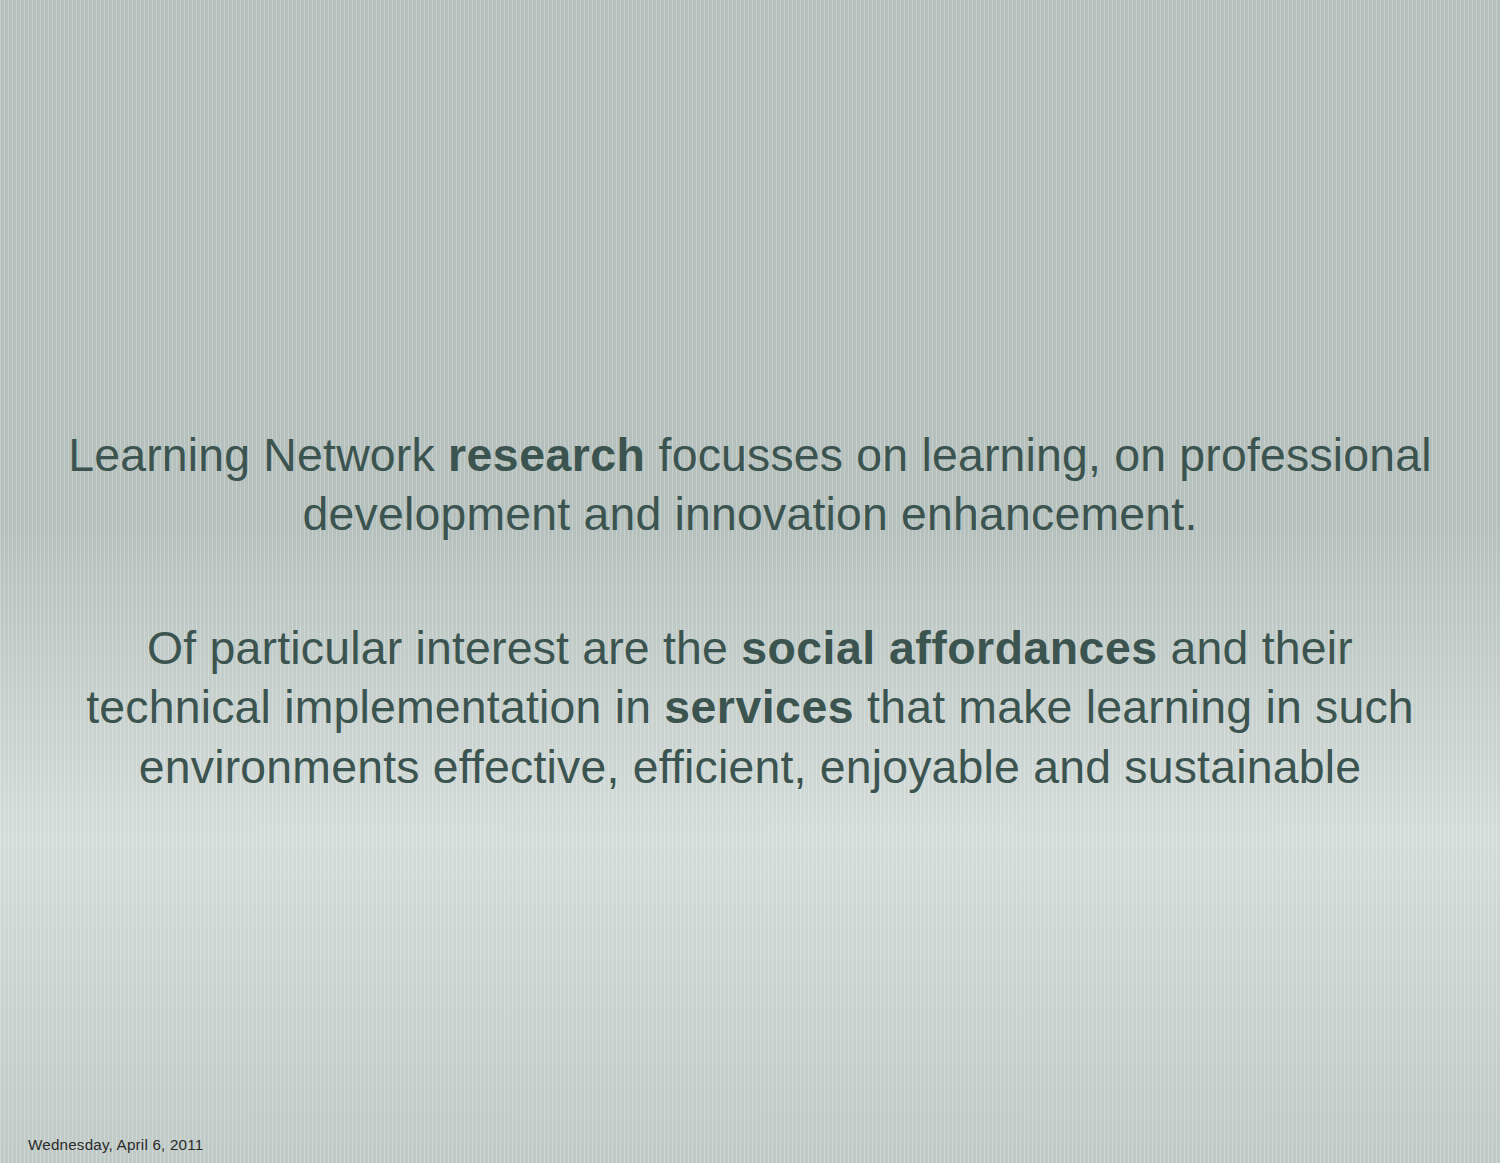Learning Network research focusses on learning, on professional development and innovation enhancement.
Of particular interest are the social affordances and their technical implementation in services that make learning in such environments effective, efficient, enjoyable and sustainable
Wednesday, April 6, 2011